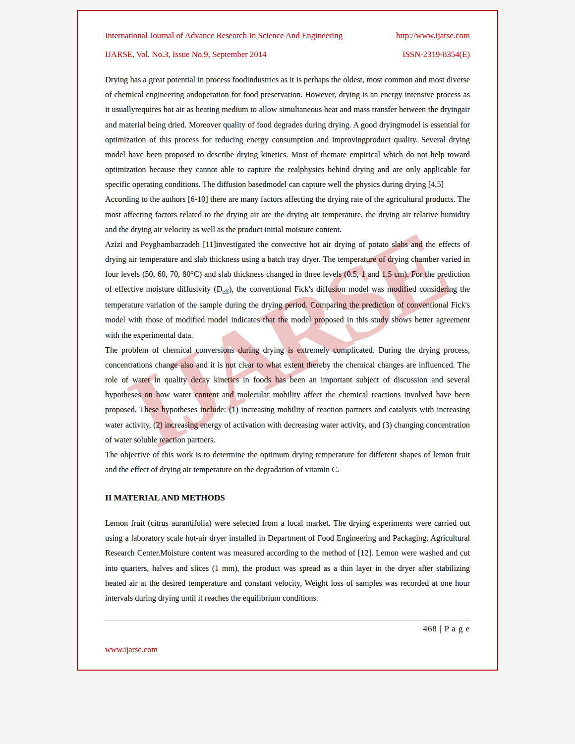IJARSE
International Journal of Advance Research In Science And Engineering
http://www.ijarse.com
IJARSE, Vol. No.3, Issue No.9, September 2014
ISSN-2319-8354(E)
Drying has a great potential in process foodindustries as it is perhaps the oldest, most common and most diverse of chemical engineering andoperation for food preservation. However, drying is an energy intensive process as it usuallyrequires hot air as heating medium to allow simultaneous heat and mass transfer between the dryingair and material being dried. Moreover quality of food degrades during drying. A good dryingmodel is essential for optimization of this process for reducing energy consumption and improvingproduct quality. Several drying model have been proposed to describe drying kinetics. Most of themare empirical which do not help toward optimization because they cannot able to capture the realphysics behind drying and are only applicable for specific operating conditions. The diffusion basedmodel can capture well the physics during drying [4,5]
According to the authors [6-10] there are many factors affecting the drying rate of the agricultural products. The most affecting factors related to the drying air are the drying air temperature, the drying air relative humidity and the drying air velocity as well as the product initial moisture content.
Azizi and Peyghambarzadeh [11]investigated the convective hot air drying of potato slabs and the effects of drying air temperature and slab thickness using a batch tray dryer. The temperature of drying chamber varied in four levels (50, 60, 70, 80°C) and slab thickness changed in three levels (0.5, 1 and 1.5 cm). For the prediction of effective moisture diffusivity (Deff), the conventional Fick's diffusion model was modified considering the temperature variation of the sample during the drying period. Comparing the prediction of conventional Fick's model with those of modified model indicates that the model proposed in this study shows better agreement with the experimental data.
The problem of chemical conversions during drying is extremely complicated. During the drying process, concentrations change also and it is not clear to what extent thereby the chemical changes are influenced. The role of water in quality decay kinetics in foods has been an important subject of discussion and several hypotheses on how water content and molecular mobility affect the chemical reactions involved have been proposed. These hypotheses include: (1) increasing mobility of reaction partners and catalysts with increasing water activity, (2) increasing energy of activation with decreasing water activity, and (3) changing concentration of water soluble reaction partners.
The objective of this work is to determine the optimum drying temperature for different shapes of lemon fruit and the effect of drying air temperature on the degradation of vitamin C.
II MATERIAL AND METHODS
Lemon fruit (citrus aurantifolia) were selected from a local market. The drying experiments were carried out using a laboratory scale hot-air dryer installed in Department of Food Engineering and Packaging, Agricultural Research Center.Moisture content was measured according to the method of [12]. Lemon were washed and cut into quarters, halves and slices (1 mm), the product was spread as a thin layer in the dryer after stabilizing heated air at the desired temperature and constant velocity, Weight loss of samples was recorded at one hour intervals during drying until it reaches the equilibrium conditions.
468 | P a g e
www.ijarse.com